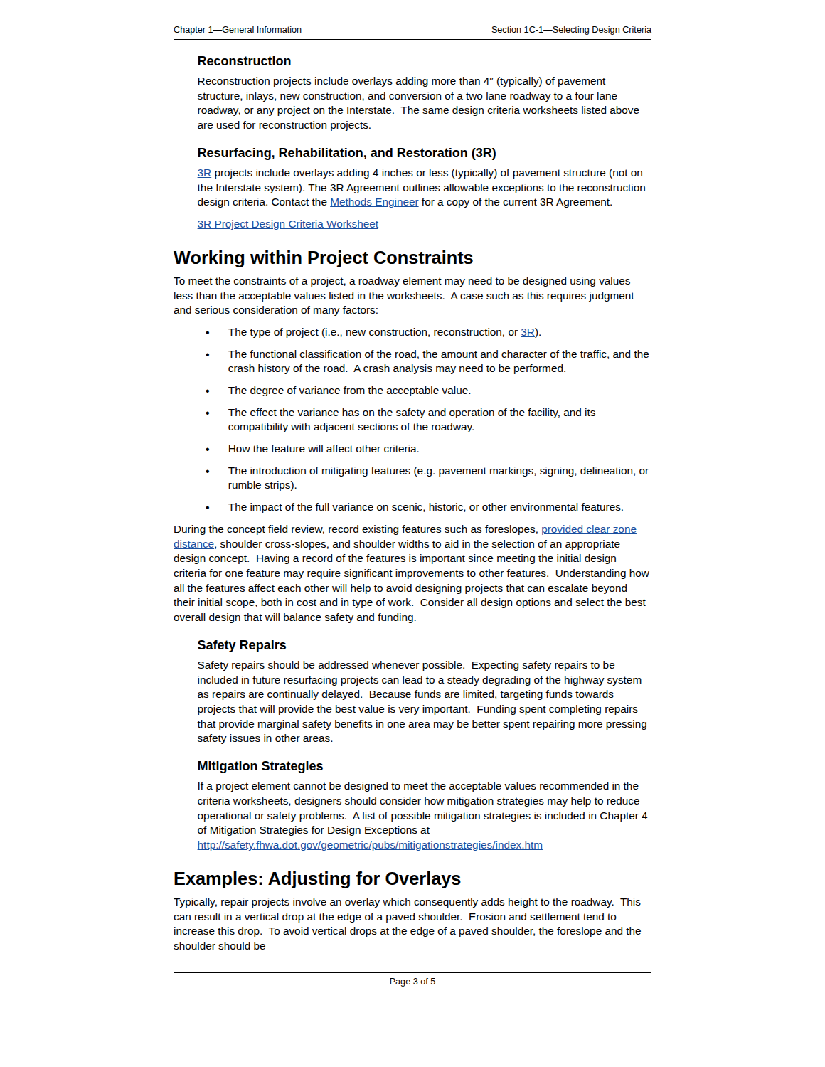Chapter 1—General Information
Section 1C-1—Selecting Design Criteria
Reconstruction
Reconstruction projects include overlays adding more than 4″ (typically) of pavement structure, inlays, new construction, and conversion of a two lane roadway to a four lane roadway, or any project on the Interstate. The same design criteria worksheets listed above are used for reconstruction projects.
Resurfacing, Rehabilitation, and Restoration (3R)
3R projects include overlays adding 4 inches or less (typically) of pavement structure (not on the Interstate system). The 3R Agreement outlines allowable exceptions to the reconstruction design criteria. Contact the Methods Engineer for a copy of the current 3R Agreement.
3R Project Design Criteria Worksheet
Working within Project Constraints
To meet the constraints of a project, a roadway element may need to be designed using values less than the acceptable values listed in the worksheets. A case such as this requires judgment and serious consideration of many factors:
The type of project (i.e., new construction, reconstruction, or 3R).
The functional classification of the road, the amount and character of the traffic, and the crash history of the road. A crash analysis may need to be performed.
The degree of variance from the acceptable value.
The effect the variance has on the safety and operation of the facility, and its compatibility with adjacent sections of the roadway.
How the feature will affect other criteria.
The introduction of mitigating features (e.g. pavement markings, signing, delineation, or rumble strips).
The impact of the full variance on scenic, historic, or other environmental features.
During the concept field review, record existing features such as foreslopes, provided clear zone distance, shoulder cross-slopes, and shoulder widths to aid in the selection of an appropriate design concept. Having a record of the features is important since meeting the initial design criteria for one feature may require significant improvements to other features. Understanding how all the features affect each other will help to avoid designing projects that can escalate beyond their initial scope, both in cost and in type of work. Consider all design options and select the best overall design that will balance safety and funding.
Safety Repairs
Safety repairs should be addressed whenever possible. Expecting safety repairs to be included in future resurfacing projects can lead to a steady degrading of the highway system as repairs are continually delayed. Because funds are limited, targeting funds towards projects that will provide the best value is very important. Funding spent completing repairs that provide marginal safety benefits in one area may be better spent repairing more pressing safety issues in other areas.
Mitigation Strategies
If a project element cannot be designed to meet the acceptable values recommended in the criteria worksheets, designers should consider how mitigation strategies may help to reduce operational or safety problems. A list of possible mitigation strategies is included in Chapter 4 of Mitigation Strategies for Design Exceptions at
http://safety.fhwa.dot.gov/geometric/pubs/mitigationstrategies/index.htm
Examples: Adjusting for Overlays
Typically, repair projects involve an overlay which consequently adds height to the roadway. This can result in a vertical drop at the edge of a paved shoulder. Erosion and settlement tend to increase this drop. To avoid vertical drops at the edge of a paved shoulder, the foreslope and the shoulder should be
Page 3 of 5